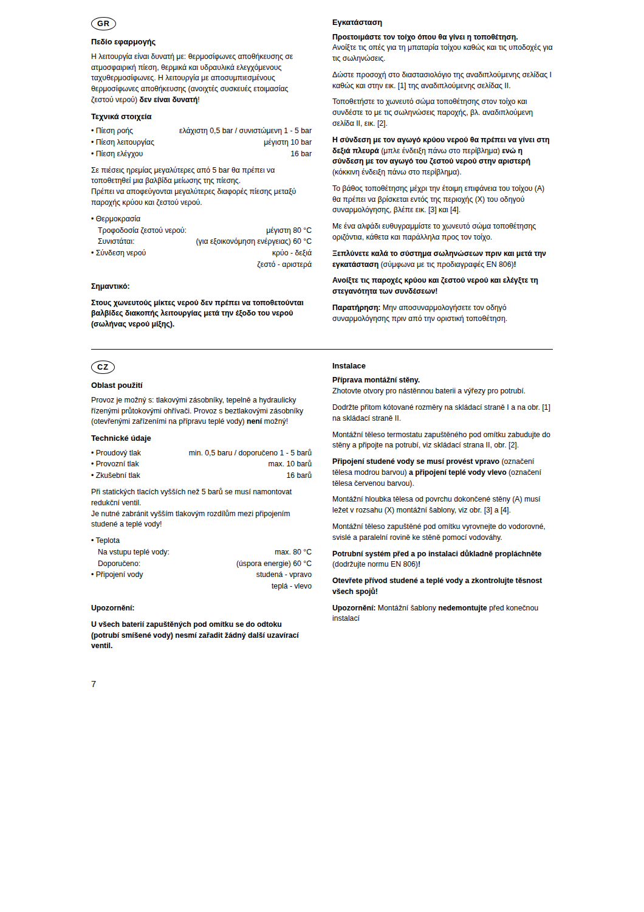GR
Πεδίο εφαρμογής
Η λειτουργία είναι δυνατή με: θερμοσίφωνες αποθήκευσης σε ατμοσφαιρική πίεση, θερμικά και υδραυλικά ελεγχόμενους ταχυθερμοσίφωνες. Η λειτουργία με αποσυμπιεσμένους θερμοσίφωνες αποθήκευσης (ανοιχτές συσκευές ετοιμασίας ζεστού νερού) δεν είναι δυνατή!
Τεχνικά στοιχεία
Πίεση ροής ελάχιστη 0,5 bar / συνιστώμενη 1 - 5 bar
Πίεση λειτουργίας μέγιστη 10 bar
Πίεση ελέγχου 16 bar
Σε πιέσεις ηρεμίας μεγαλύτερες από 5 bar θα πρέπει να τοποθετηθεί μια βαλβίδα μείωσης της πίεσης.
Πρέπει να αποφεύγονται μεγαλύτερες διαφορές πίεσης μεταξύ παροχής κρύου και ζεστού νερού.
Θερμοκρασία
Τροφοδοσία ζεστού νερού: μέγιστη 80 °C
Συνιστάται:(για εξοικονόμηση ενέργειας) 60 °C
Σύνδεση νερού κρύο - δεξιά
ζεστό - αριστερά
Σημαντικό:
Στους χωνευτούς μίκτες νερού δεν πρέπει να τοποθετούνται βαλβίδες διακοπής λειτουργίας μετά την έξοδο του νερού (σωλήνας νερού μίξης).
Εγκατάσταση
Προετοιμάστε τον τοίχο όπου θα γίνει η τοποθέτηση.
Ανοίξτε τις οπές για τη μπαταρία τοίχου καθώς και τις υποδοχές για τις σωληνώσεις.
Δώστε προσοχή στο διαστασιολόγιο της αναδιπλούμενης σελίδας I καθώς και στην εικ. [1] της αναδιπλούμενης σελίδας II.
Τοποθετήστε το χωνευτό σώμα τοποθέτησης στον τοίχο και συνδέστε το με τις σωληνώσεις παροχής, βλ. αναδιπλούμενη σελίδα II, εικ. [2].
Η σύνδεση με τον αγωγό κρύου νερού θα πρέπει να γίνει στη δεξιά πλευρά (μπλε ένδειξη πάνω στο περίβλημα) ενώ η σύνδεση με τον αγωγό του ζεστού νερού στην αριστερή (κόκκινη ένδειξη πάνω στο περίβλημα).
Το βάθος τοποθέτησης μέχρι την έτοιμη επιφάνεια του τοίχου (A) θα πρέπει να βρίσκεται εντός της περιοχής (X) του οδηγού συναρμολόγησης, βλέπε εικ. [3] και [4].
Με ένα αλφάδι ευθυγραμμίστε το χωνευτό σώμα τοποθέτησης οριζόντια, κάθετα και παράλληλα προς τον τοίχο.
Ξεπλύνετε καλά το σύστημα σωληνώσεων πριν και μετά την εγκατάσταση (σύμφωνα με τις προδιαγραφές EN 806)!
Ανοίξτε τις παροχές κρύου και ζεστού νερού και ελέγξτε τη στεγανότητα των συνδέσεων!
Παρατήρηση: Μην αποσυναρμολογήσετε τον οδηγό συναρμολόγησης πριν από την οριστική τοποθέτηση.
CZ
Oblast použití
Provoz je možný s: tlakovými zásobníky, tepelně a hydraulicky řízenými průtokovými ohřívači. Provoz s beztlakovými zásobníky (otevřenými zařízeními na přípravu teplé vody) není možný!
Technické údaje
Proudový tlak min. 0,5 baru / doporučeno 1 - 5 barů
Provozní tlak max. 10 barů
Zkušební tlak 16 barů
Při statických tlacích vyšších než 5 barů se musí namontovat redukční ventil.
Je nutné zabránit vyšším tlakovým rozdílům mezi připojením studené a teplé vody!
Teplota
Na vstupu teplé vody: max. 80 °C
Doporučeno:(úspora energie) 60 °C
Připojení vody studená - vpravo
teplá - vlevo
Upozornění:
U všech baterií zapuštěných pod omítku se do odtoku (potrubí smíšené vody) nesmí zařadit žádný další uzavírací ventil.
Instalace
Příprava montážní stěny.
Zhotovte otvory pro nástěnnou baterii a výřezy pro potrubí.
Dodržte přitom kótované rozměry na skládací straně I a na obr. [1] na skládací straně II.
Montážní těleso termostatu zapuštěného pod omítku zabudujte do stěny a připojte na potrubí, viz skládací strana II, obr. [2].
Připojení studené vody se musí provést vpravo (označení tělesa modrou barvou) a připojení teplé vody vlevo (označení tělesa červenou barvou).
Montážní hloubka tělesa od povrchu dokončené stěny (A) musí ležet v rozsahu (X) montážní šablony, viz obr. [3] a [4].
Montážní těleso zapuštěné pod omítku vyrovnejte do vodorovné, svislé a paralelní rovině ke stěně pomocí vodováhy.
Potrubní systém před a po instalaci důkladně propláchněte (dodržujte normu EN 806)!
Otevřete přívod studené a teplé vody a zkontrolujte těsnost všech spojů!
Upozornění: Montážní šablony nedemontujte před konečnou instalací
7